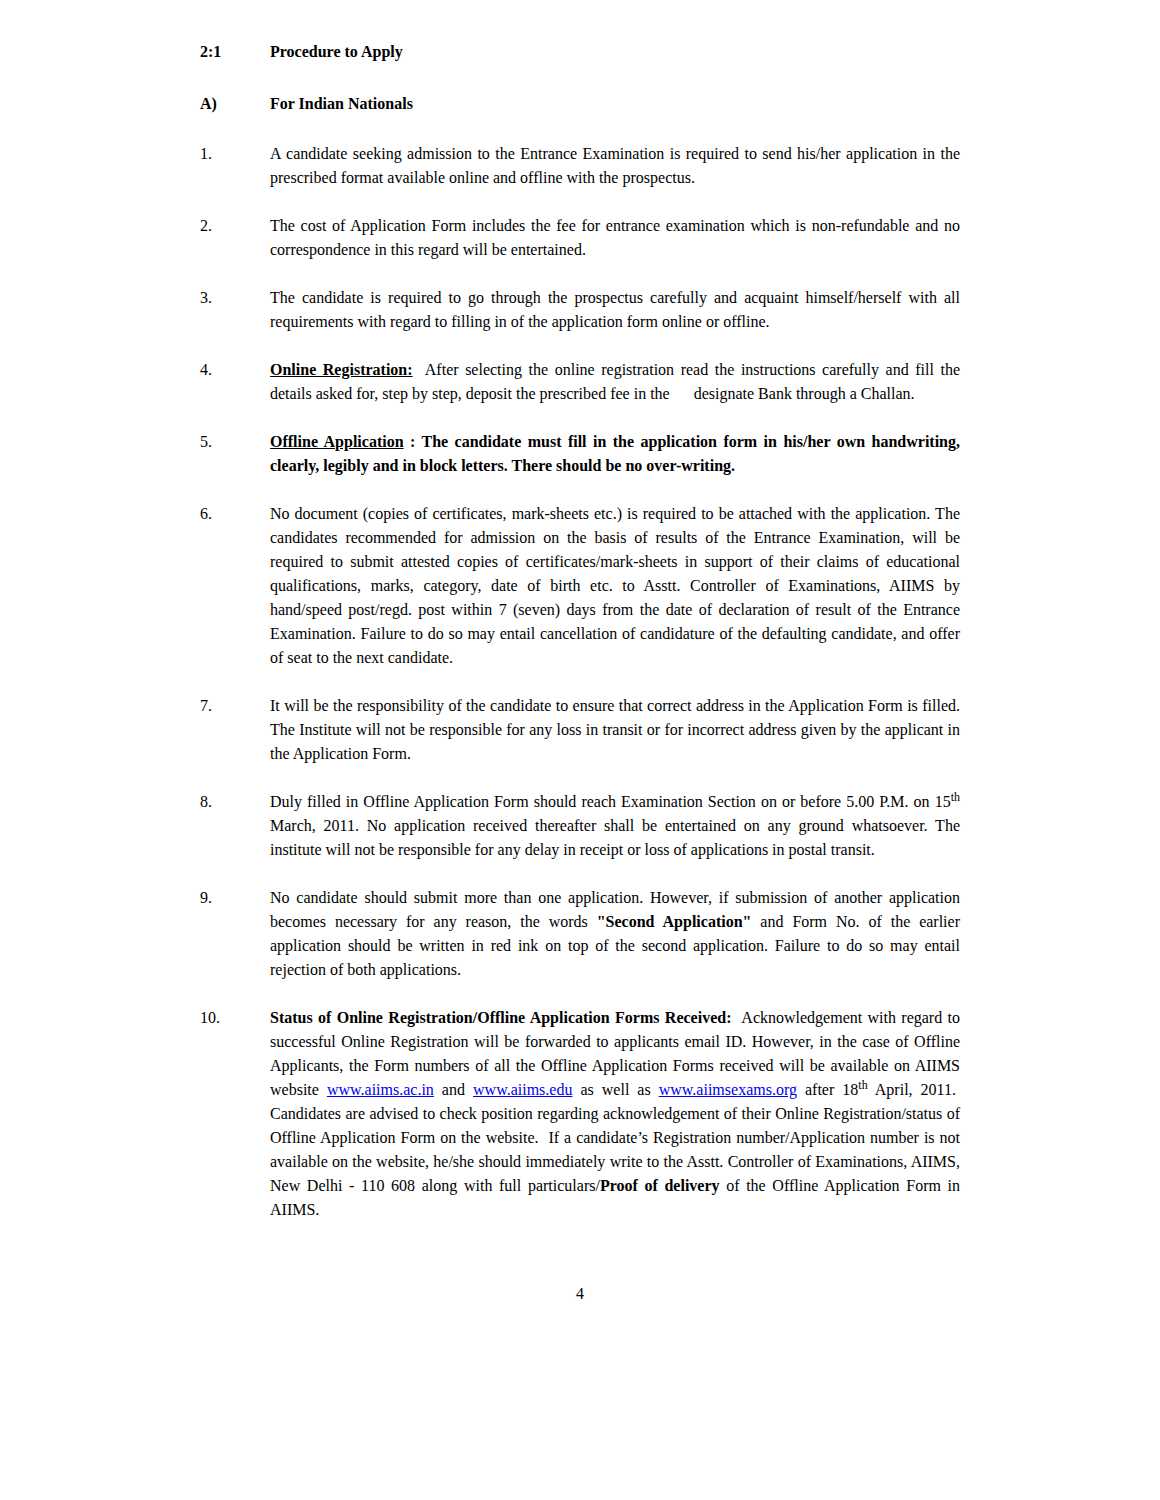2:1 Procedure to Apply
A) For Indian Nationals
1. A candidate seeking admission to the Entrance Examination is required to send his/her application in the prescribed format available online and offline with the prospectus.
2. The cost of Application Form includes the fee for entrance examination which is non-refundable and no correspondence in this regard will be entertained.
3. The candidate is required to go through the prospectus carefully and acquaint himself/herself with all requirements with regard to filling in of the application form online or offline.
4. Online Registration: After selecting the online registration read the instructions carefully and fill the details asked for, step by step, deposit the prescribed fee in the designate Bank through a Challan.
5. Offline Application : The candidate must fill in the application form in his/her own handwriting, clearly, legibly and in block letters. There should be no over-writing.
6. No document (copies of certificates, mark-sheets etc.) is required to be attached with the application. The candidates recommended for admission on the basis of results of the Entrance Examination, will be required to submit attested copies of certificates/mark-sheets in support of their claims of educational qualifications, marks, category, date of birth etc. to Asstt. Controller of Examinations, AIIMS by hand/speed post/regd. post within 7 (seven) days from the date of declaration of result of the Entrance Examination. Failure to do so may entail cancellation of candidature of the defaulting candidate, and offer of seat to the next candidate.
7. It will be the responsibility of the candidate to ensure that correct address in the Application Form is filled. The Institute will not be responsible for any loss in transit or for incorrect address given by the applicant in the Application Form.
8. Duly filled in Offline Application Form should reach Examination Section on or before 5.00 P.M. on 15th March, 2011. No application received thereafter shall be entertained on any ground whatsoever. The institute will not be responsible for any delay in receipt or loss of applications in postal transit.
9. No candidate should submit more than one application. However, if submission of another application becomes necessary for any reason, the words "Second Application" and Form No. of the earlier application should be written in red ink on top of the second application. Failure to do so may entail rejection of both applications.
10. Status of Online Registration/Offline Application Forms Received: Acknowledgement with regard to successful Online Registration will be forwarded to applicants email ID. However, in the case of Offline Applicants, the Form numbers of all the Offline Application Forms received will be available on AIIMS website www.aiims.ac.in and www.aiims.edu as well as www.aiimsexams.org after 18th April, 2011. Candidates are advised to check position regarding acknowledgement of their Online Registration/status of Offline Application Form on the website. If a candidate’s Registration number/Application number is not available on the website, he/she should immediately write to the Asstt. Controller of Examinations, AIIMS, New Delhi - 110 608 along with full particulars/Proof of delivery of the Offline Application Form in AIIMS.
4